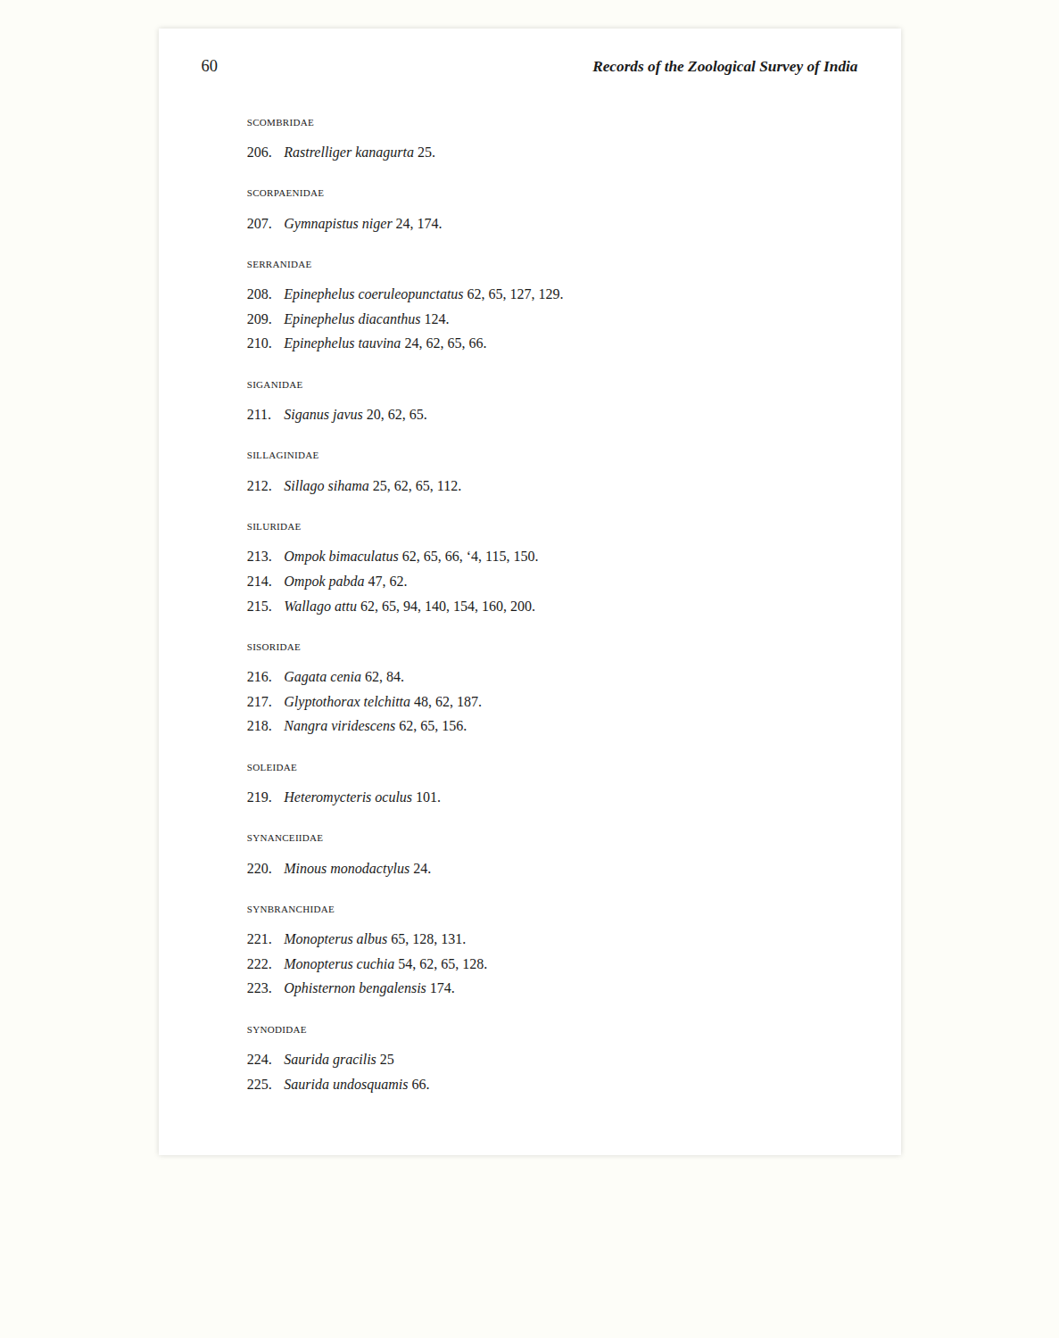60 Records of the Zoological Survey of India
Scombridae
206. Rastrelliger kanagurta 25.
Scorpaenidae
207. Gymnapistus niger 24, 174.
Serranidae
208. Epinephelus coeruleopunctatus 62, 65, 127, 129.
209. Epinephelus diacanthus 124.
210. Epinephelus tauvina 24, 62, 65, 66.
Siganidae
211. Siganus javus 20, 62, 65.
Sillaginidae
212. Sillago sihama 25, 62, 65, 112.
Siluridae
213. Ompok bimaculatus 62, 65, 66, ‘4, 115, 150.
214. Ompok pabda 47, 62.
215. Wallago attu 62, 65, 94, 140, 154, 160, 200.
Sisoridae
216. Gagata cenia 62, 84.
217. Glyptothorax telchitta 48, 62, 187.
218. Nangra viridescens 62, 65, 156.
Soleidae
219. Heteromycteris oculus 101.
Synanceiidae
220. Minous monodactylus 24.
Synbranchidae
221. Monopterus albus 65, 128, 131.
222. Monopterus cuchia 54, 62, 65, 128.
223. Ophisternon bengalensis 174.
Synodidae
224. Saurida gracilis 25
225. Saurida undosquamis 66.